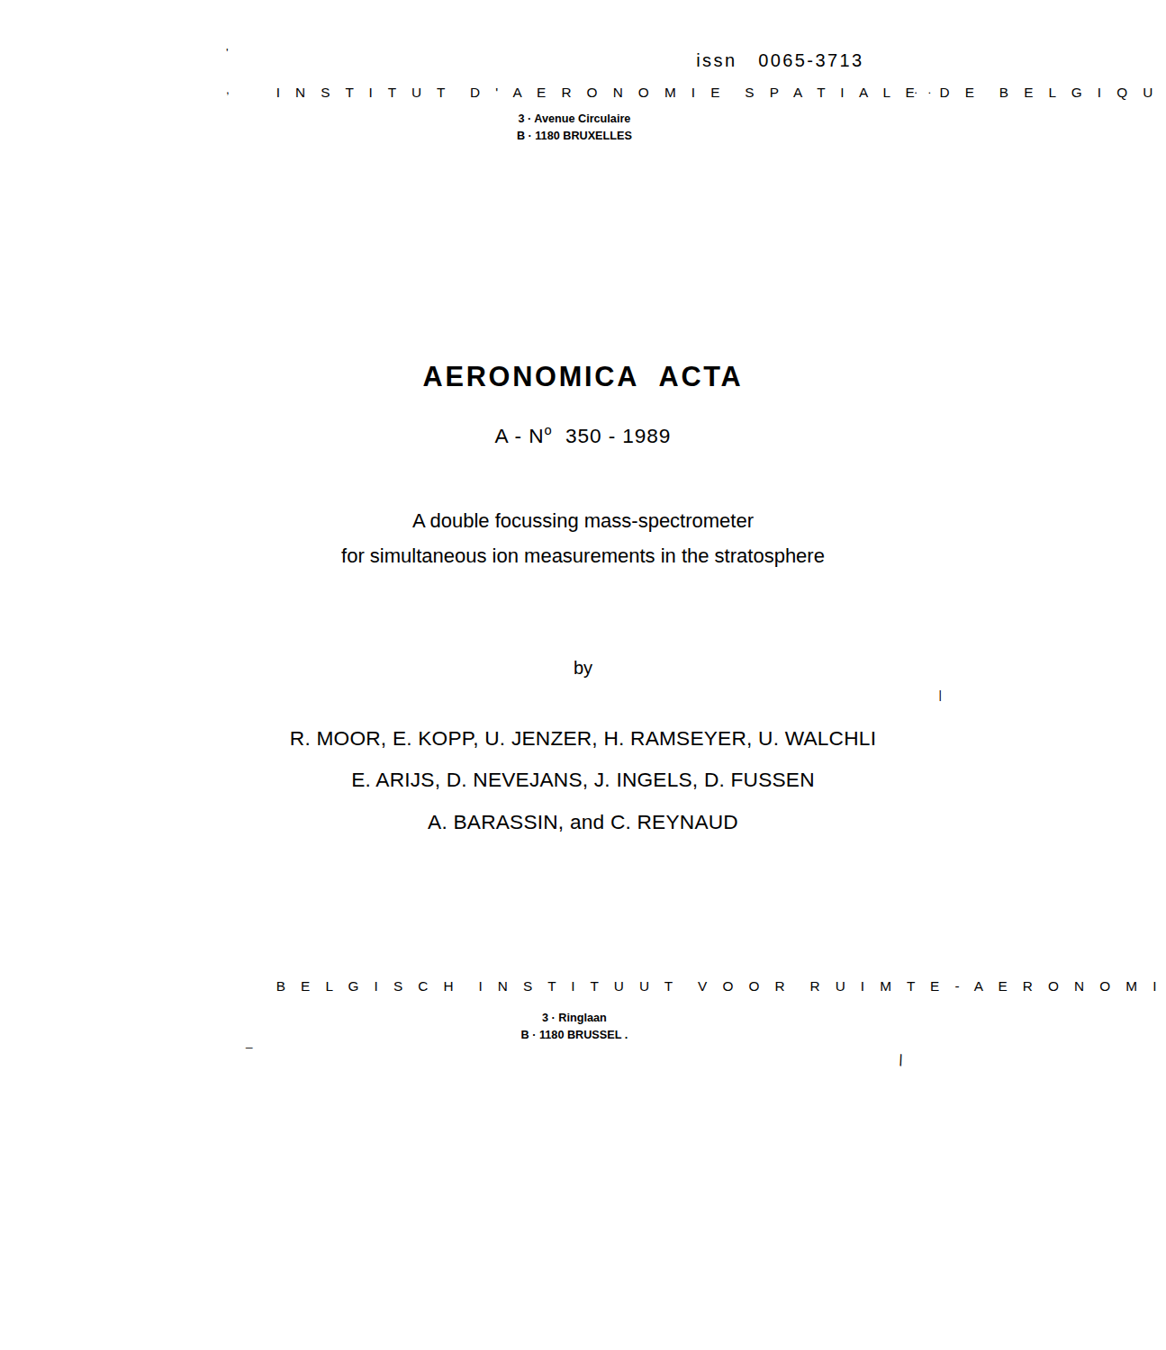' , . . | \ _
issn 0065-3713
I N S T I T U T D ' A E R O N O M I E S P A T I A L E D E B E L G I Q U E
3 · Avenue Circulaire B · 1180 BRUXELLES
AERONOMICA ACTA
A - No 350 - 1989
A double focussing mass-spectrometer
for simultaneous ion measurements in the stratosphere
by
R. MOOR, E. KOPP, U. JENZER, H. RAMSEYER, U. WALCHLI E. ARIJS, D. NEVEJANS, J. INGELS, D. FUSSEN A. BARASSIN, and C. REYNAUD
B E L G I S C H I N S T I T U U T V O O R R U I M T E - A E R O N O M I E
3 · Ringlaan B · 1180 BRUSSEL .